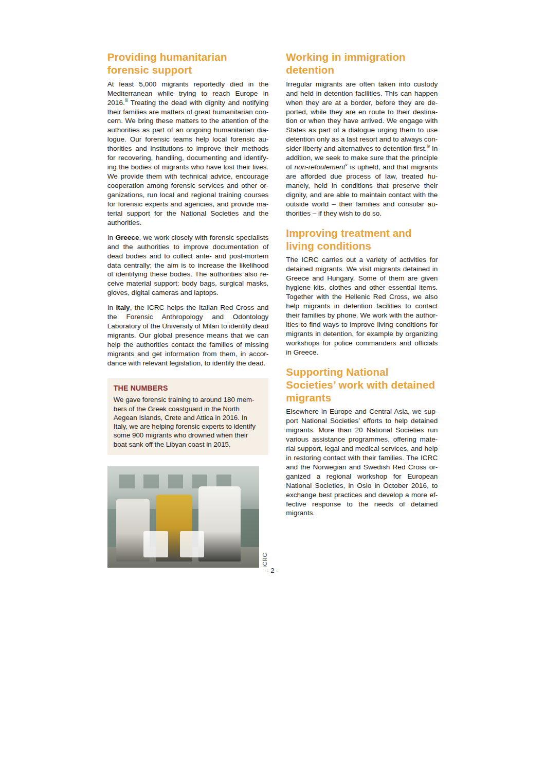Providing humanitarian forensic support
At least 5,000 migrants reportedly died in the Mediterranean while trying to reach Europe in 2016.iii Treating the dead with dignity and notifying their families are matters of great humanitarian concern. We bring these matters to the attention of the authorities as part of an ongoing humanitarian dialogue. Our forensic teams help local forensic authorities and institutions to improve their methods for recovering, handling, documenting and identifying the bodies of migrants who have lost their lives. We provide them with technical advice, encourage cooperation among forensic services and other organizations, run local and regional training courses for forensic experts and agencies, and provide material support for the National Societies and the authorities.
In Greece, we work closely with forensic specialists and the authorities to improve documentation of dead bodies and to collect ante- and post-mortem data centrally; the aim is to increase the likelihood of identifying these bodies. The authorities also receive material support: body bags, surgical masks, gloves, digital cameras and laptops.
In Italy, the ICRC helps the Italian Red Cross and the Forensic Anthropology and Odontology Laboratory of the University of Milan to identify dead migrants. Our global presence means that we can help the authorities contact the families of missing migrants and get information from them, in accordance with relevant legislation, to identify the dead.
THE NUMBERS
We gave forensic training to around 180 members of the Greek coastguard in the North Aegean Islands, Crete and Attica in 2016. In Italy, we are helping forensic experts to identify some 900 migrants who drowned when their boat sank off the Libyan coast in 2015.
ICRC
Working in immigration detention
Irregular migrants are often taken into custody and held in detention facilities. This can happen when they are at a border, before they are deported, while they are en route to their destination or when they have arrived. We engage with States as part of a dialogue urging them to use detention only as a last resort and to always consider liberty and alternatives to detention first.iv In addition, we seek to make sure that the principle of non-refoulementv is upheld, and that migrants are afforded due process of law, treated humanely, held in conditions that preserve their dignity, and are able to maintain contact with the outside world – their families and consular authorities – if they wish to do so.
Improving treatment and living conditions
The ICRC carries out a variety of activities for detained migrants. We visit migrants detained in Greece and Hungary. Some of them are given hygiene kits, clothes and other essential items. Together with the Hellenic Red Cross, we also help migrants in detention facilities to contact their families by phone. We work with the authorities to find ways to improve living conditions for migrants in detention, for example by organizing workshops for police commanders and officials in Greece.
Supporting National Societies’ work with detained migrants
Elsewhere in Europe and Central Asia, we support National Societies’ efforts to help detained migrants. More than 20 National Societies run various assistance programmes, offering material support, legal and medical services, and help in restoring contact with their families. The ICRC and the Norwegian and Swedish Red Cross organized a regional workshop for European National Societies, in Oslo in October 2016, to exchange best practices and develop a more effective response to the needs of detained migrants.
- 2 -